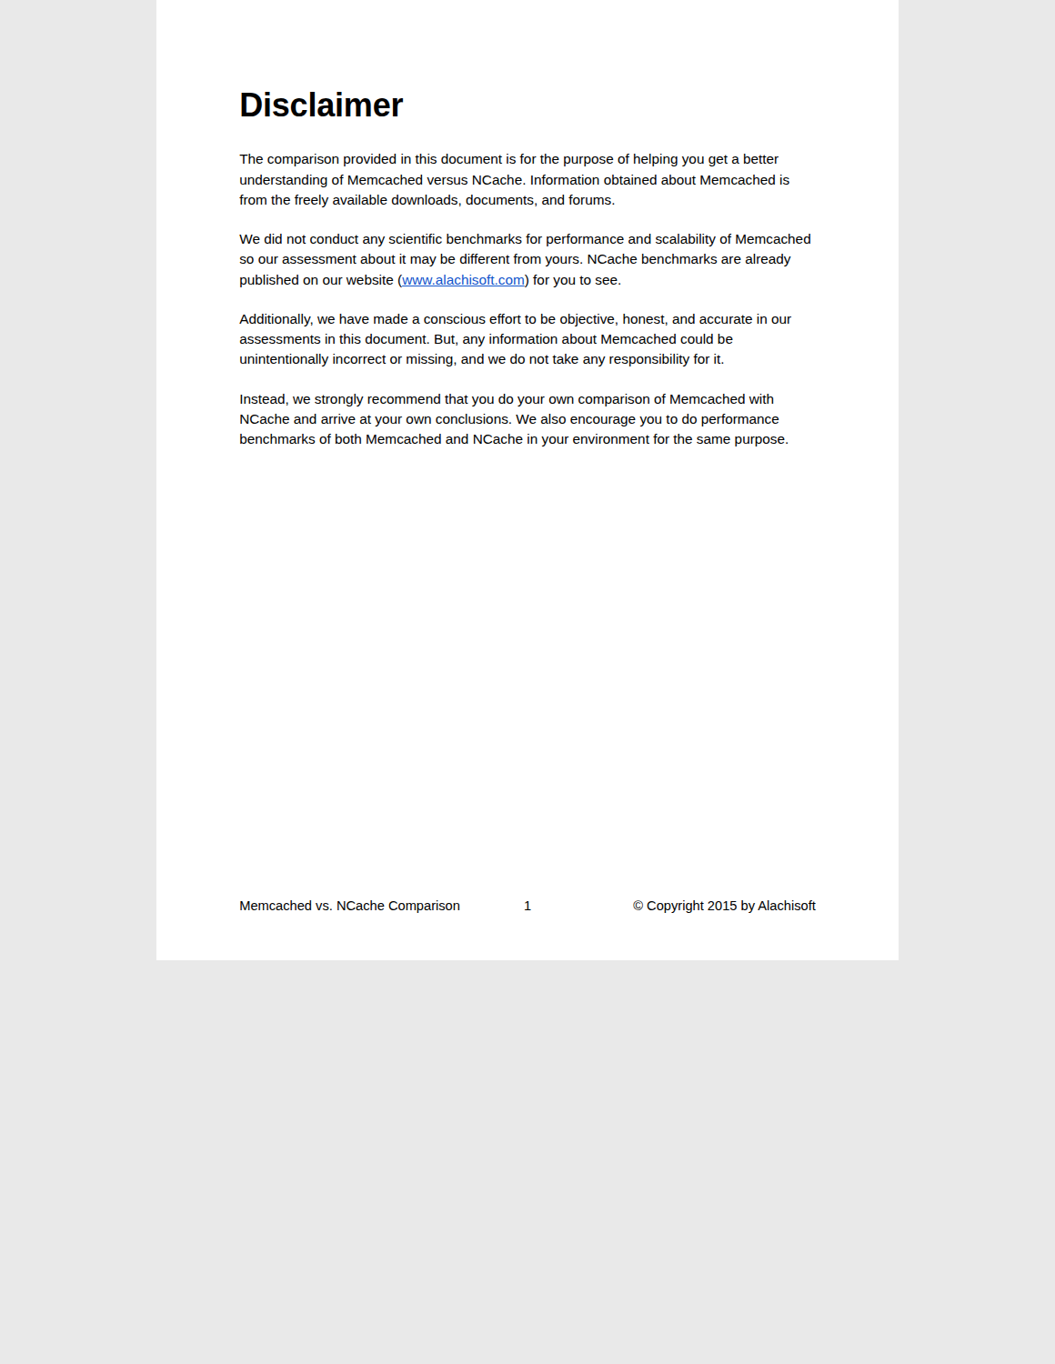Disclaimer
The comparison provided in this document is for the purpose of helping you get a better understanding of Memcached versus NCache. Information obtained about Memcached is from the freely available downloads, documents, and forums.
We did not conduct any scientific benchmarks for performance and scalability of Memcached so our assessment about it may be different from yours. NCache benchmarks are already published on our website (www.alachisoft.com) for you to see.
Additionally, we have made a conscious effort to be objective, honest, and accurate in our assessments in this document. But, any information about Memcached could be unintentionally incorrect or missing, and we do not take any responsibility for it.
Instead, we strongly recommend that you do your own comparison of Memcached with NCache and arrive at your own conclusions. We also encourage you to do performance benchmarks of both Memcached and NCache in your environment for the same purpose.
Memcached vs. NCache Comparison 1 © Copyright 2015 by Alachisoft